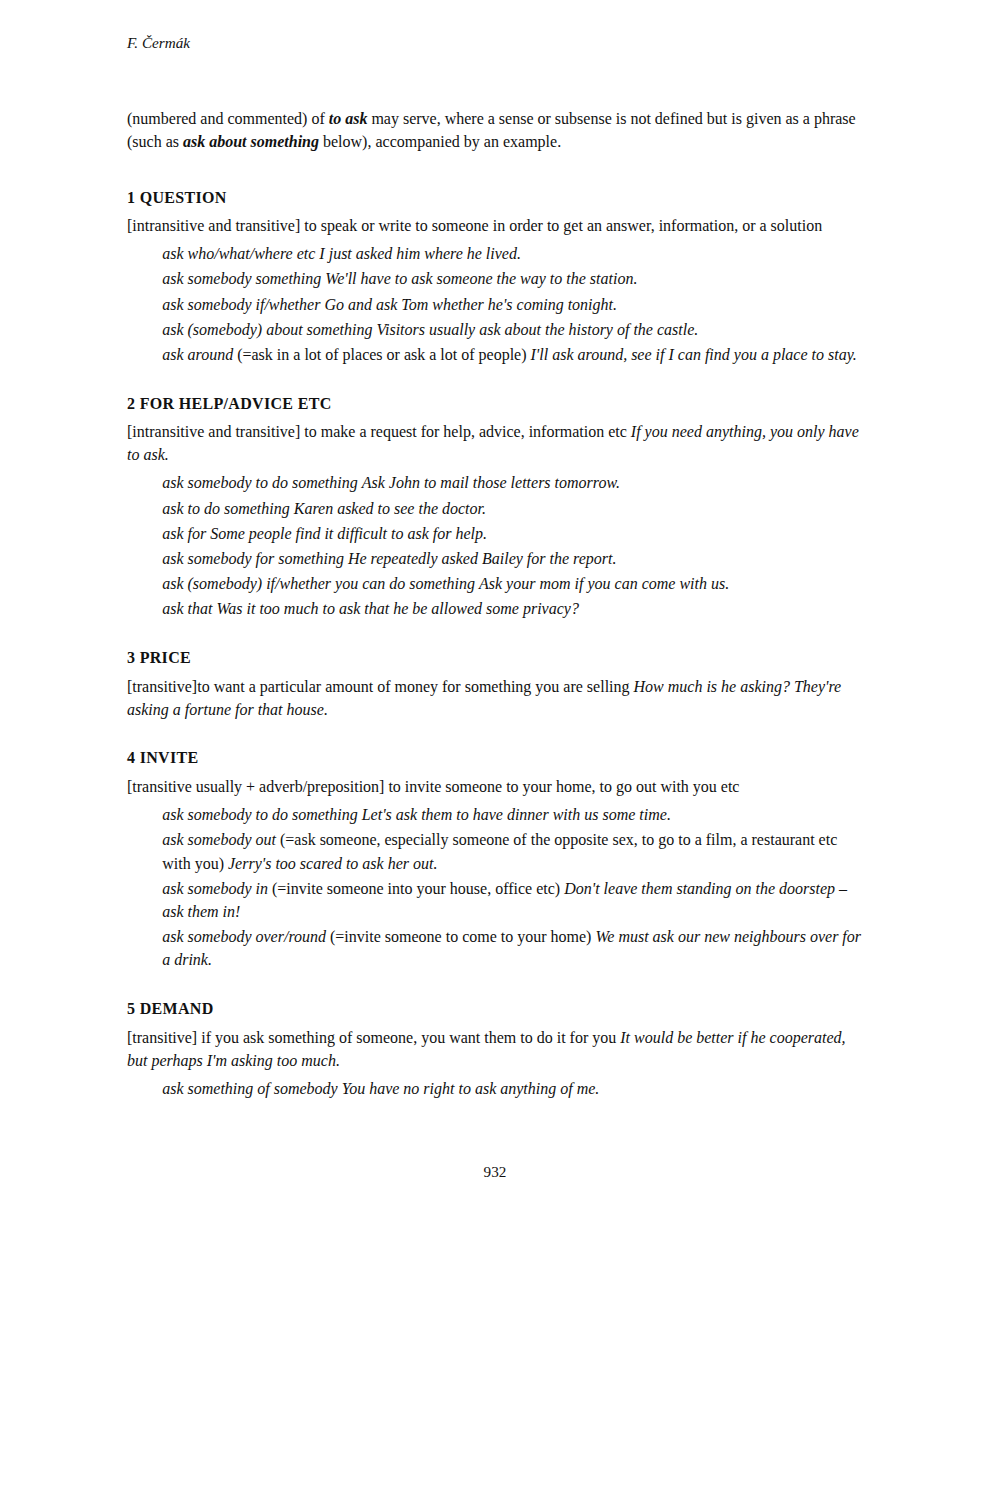F. Čermák
(numbered and commented) of to ask may serve, where a sense or subsense is not defined but is given as a phrase (such as ask about something below), accompanied by an example.
1 QUESTION
[intransitive and transitive] to speak or write to someone in order to get an answer, information, or a solution
ask who/what/where etc I just asked him where he lived.
ask somebody something We'll have to ask someone the way to the station.
ask somebody if/whether Go and ask Tom whether he's coming tonight.
ask (somebody) about something Visitors usually ask about the history of the castle.
ask around (=ask in a lot of places or ask a lot of people) I'll ask around, see if I can find you a place to stay.
2 FOR HELP/ADVICE ETC
[intransitive and transitive] to make a request for help, advice, information etc If you need anything, you only have to ask.
ask somebody to do something Ask John to mail those letters tomorrow.
ask to do something Karen asked to see the doctor.
ask for Some people find it difficult to ask for help.
ask somebody for something He repeatedly asked Bailey for the report.
ask (somebody) if/whether you can do something Ask your mom if you can come with us.
ask that Was it too much to ask that he be allowed some privacy?
3 PRICE
[transitive]to want a particular amount of money for something you are selling How much is he asking? They're asking a fortune for that house.
4 INVITE
[transitive usually + adverb/preposition] to invite someone to your home, to go out with you etc
ask somebody to do something Let's ask them to have dinner with us some time.
ask somebody out (=ask someone, especially someone of the opposite sex, to go to a film, a restaurant etc with you) Jerry's too scared to ask her out.
ask somebody in (=invite someone into your house, office etc) Don't leave them standing on the doorstep – ask them in!
ask somebody over/round (=invite someone to come to your home) We must ask our new neighbours over for a drink.
5 DEMAND
[transitive] if you ask something of someone, you want them to do it for you It would be better if he cooperated, but perhaps I'm asking too much.
ask something of somebody You have no right to ask anything of me.
932